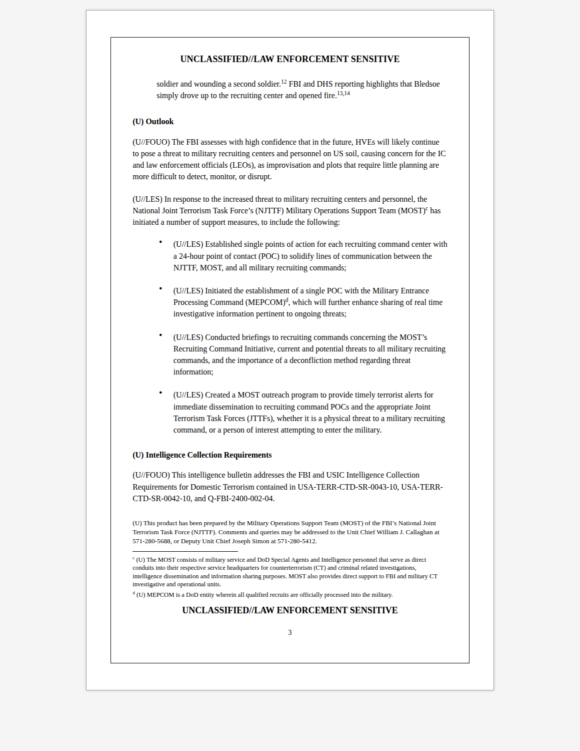UNCLASSIFIED//LAW ENFORCEMENT SENSITIVE
soldier and wounding a second soldier.12 FBI and DHS reporting highlights that Bledsoe simply drove up to the recruiting center and opened fire.13,14
(U) Outlook
(U//FOUO) The FBI assesses with high confidence that in the future, HVEs will likely continue to pose a threat to military recruiting centers and personnel on US soil, causing concern for the IC and law enforcement officials (LEOs), as improvisation and plots that require little planning are more difficult to detect, monitor, or disrupt.
(U//LES) In response to the increased threat to military recruiting centers and personnel, the National Joint Terrorism Task Force’s (NJTTF) Military Operations Support Team (MOST)c has initiated a number of support measures, to include the following:
(U//LES) Established single points of action for each recruiting command center with a 24-hour point of contact (POC) to solidify lines of communication between the NJTTF, MOST, and all military recruiting commands;
(U//LES) Initiated the establishment of a single POC with the Military Entrance Processing Command (MEPCOM)d, which will further enhance sharing of real time investigative information pertinent to ongoing threats;
(U//LES) Conducted briefings to recruiting commands concerning the MOST’s Recruiting Command Initiative, current and potential threats to all military recruiting commands, and the importance of a deconfliction method regarding threat information;
(U//LES) Created a MOST outreach program to provide timely terrorist alerts for immediate dissemination to recruiting command POCs and the appropriate Joint Terrorism Task Forces (JTTFs), whether it is a physical threat to a military recruiting command, or a person of interest attempting to enter the military.
(U) Intelligence Collection Requirements
(U//FOUO) This intelligence bulletin addresses the FBI and USIC Intelligence Collection Requirements for Domestic Terrorism contained in USA-TERR-CTD-SR-0043-10, USA-TERR-CTD-SR-0042-10, and Q-FBI-2400-002-04.
(U) This product has been prepared by the Military Operations Support Team (MOST) of the FBI’s National Joint Terrorism Task Force (NJTTF). Comments and queries may be addressed to the Unit Chief William J. Callaghan at 571-280-5688, or Deputy Unit Chief Joseph Simon at 571-280-5412.
c (U) The MOST consists of military service and DoD Special Agents and Intelligence personnel that serve as direct conduits into their respective service headquarters for counterterrorism (CT) and criminal related investigations, intelligence dissemination and information sharing purposes. MOST also provides direct support to FBI and military CT investigative and operational units.
d (U) MEPCOM is a DoD entity wherein all qualified recruits are officially processed into the military.
UNCLASSIFIED//LAW ENFORCEMENT SENSITIVE
3